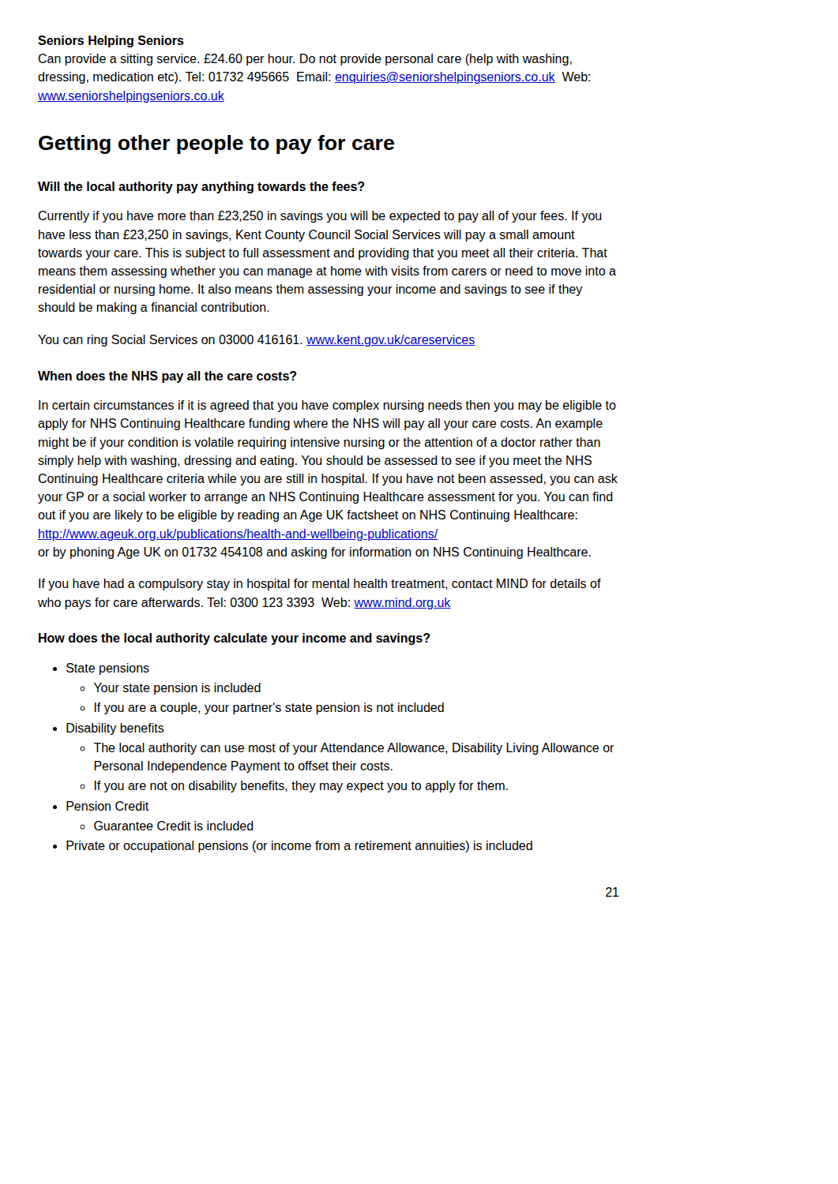Seniors Helping Seniors
Can provide a sitting service. £24.60 per hour. Do not provide personal care (help with washing, dressing, medication etc). Tel: 01732 495665 Email: enquiries@seniorshelpingseniors.co.uk Web: www.seniorshelpingseniors.co.uk
Getting other people to pay for care
Will the local authority pay anything towards the fees?
Currently if you have more than £23,250 in savings you will be expected to pay all of your fees. If you have less than £23,250 in savings, Kent County Council Social Services will pay a small amount towards your care. This is subject to full assessment and providing that you meet all their criteria. That means them assessing whether you can manage at home with visits from carers or need to move into a residential or nursing home. It also means them assessing your income and savings to see if they should be making a financial contribution.
You can ring Social Services on 03000 416161. www.kent.gov.uk/careservices
When does the NHS pay all the care costs?
In certain circumstances if it is agreed that you have complex nursing needs then you may be eligible to apply for NHS Continuing Healthcare funding where the NHS will pay all your care costs. An example might be if your condition is volatile requiring intensive nursing or the attention of a doctor rather than simply help with washing, dressing and eating. You should be assessed to see if you meet the NHS Continuing Healthcare criteria while you are still in hospital. If you have not been assessed, you can ask your GP or a social worker to arrange an NHS Continuing Healthcare assessment for you. You can find out if you are likely to be eligible by reading an Age UK factsheet on NHS Continuing Healthcare: http://www.ageuk.org.uk/publications/health-and-wellbeing-publications/
or by phoning Age UK on 01732 454108 and asking for information on NHS Continuing Healthcare.
If you have had a compulsory stay in hospital for mental health treatment, contact MIND for details of who pays for care afterwards. Tel: 0300 123 3393 Web: www.mind.org.uk
How does the local authority calculate your income and savings?
State pensions
Your state pension is included
If you are a couple, your partner's state pension is not included
Disability benefits
The local authority can use most of your Attendance Allowance, Disability Living Allowance or Personal Independence Payment to offset their costs.
If you are not on disability benefits, they may expect you to apply for them.
Pension Credit
Guarantee Credit is included
Private or occupational pensions (or income from a retirement annuities) is included
21